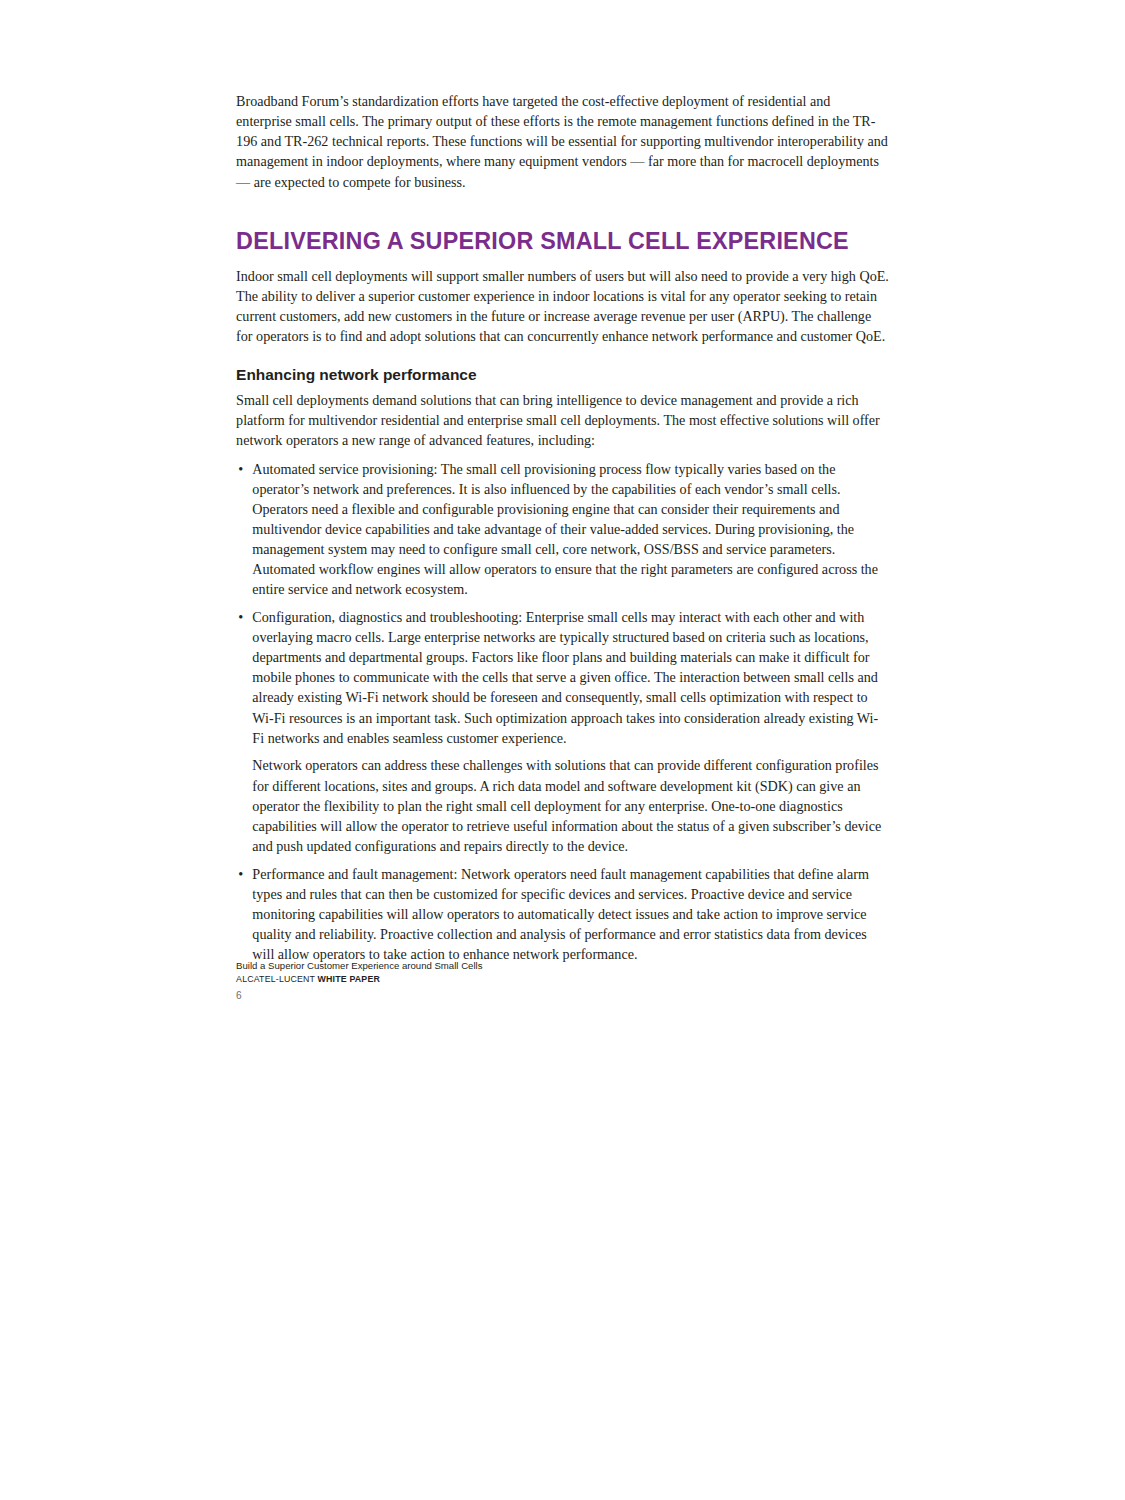Broadband Forum’s standardization efforts have targeted the cost-effective deployment of residential and enterprise small cells. The primary output of these efforts is the remote management functions defined in the TR-196 and TR-262 technical reports. These functions will be essential for supporting multivendor interoperability and management in indoor deployments, where many equipment vendors — far more than for macrocell deployments — are expected to compete for business.
DELIVERING A SUPERIOR SMALL CELL EXPERIENCE
Indoor small cell deployments will support smaller numbers of users but will also need to provide a very high QoE. The ability to deliver a superior customer experience in indoor locations is vital for any operator seeking to retain current customers, add new customers in the future or increase average revenue per user (ARPU). The challenge for operators is to find and adopt solutions that can concurrently enhance network performance and customer QoE.
Enhancing network performance
Small cell deployments demand solutions that can bring intelligence to device management and provide a rich platform for multivendor residential and enterprise small cell deployments. The most effective solutions will offer network operators a new range of advanced features, including:
Automated service provisioning: The small cell provisioning process flow typically varies based on the operator’s network and preferences. It is also influenced by the capabilities of each vendor’s small cells. Operators need a flexible and configurable provisioning engine that can consider their requirements and multivendor device capabilities and take advantage of their value-added services. During provisioning, the management system may need to configure small cell, core network, OSS/BSS and service parameters. Automated workflow engines will allow operators to ensure that the right parameters are configured across the entire service and network ecosystem.
Configuration, diagnostics and troubleshooting: Enterprise small cells may interact with each other and with overlaying macro cells. Large enterprise networks are typically structured based on criteria such as locations, departments and departmental groups. Factors like floor plans and building materials can make it difficult for mobile phones to communicate with the cells that serve a given office. The interaction between small cells and already existing Wi-Fi network should be foreseen and consequently, small cells optimization with respect to Wi-Fi resources is an important task. Such optimization approach takes into consideration already existing Wi-Fi networks and enables seamless customer experience.
Network operators can address these challenges with solutions that can provide different configuration profiles for different locations, sites and groups. A rich data model and software development kit (SDK) can give an operator the flexibility to plan the right small cell deployment for any enterprise. One-to-one diagnostics capabilities will allow the operator to retrieve useful information about the status of a given subscriber’s device and push updated configurations and repairs directly to the device.
Performance and fault management: Network operators need fault management capabilities that define alarm types and rules that can then be customized for specific devices and services. Proactive device and service monitoring capabilities will allow operators to automatically detect issues and take action to improve service quality and reliability. Proactive collection and analysis of performance and error statistics data from devices will allow operators to take action to enhance network performance.
Build a Superior Customer Experience around Small Cells
ALCATEL-LUCENT WHITE PAPER
6